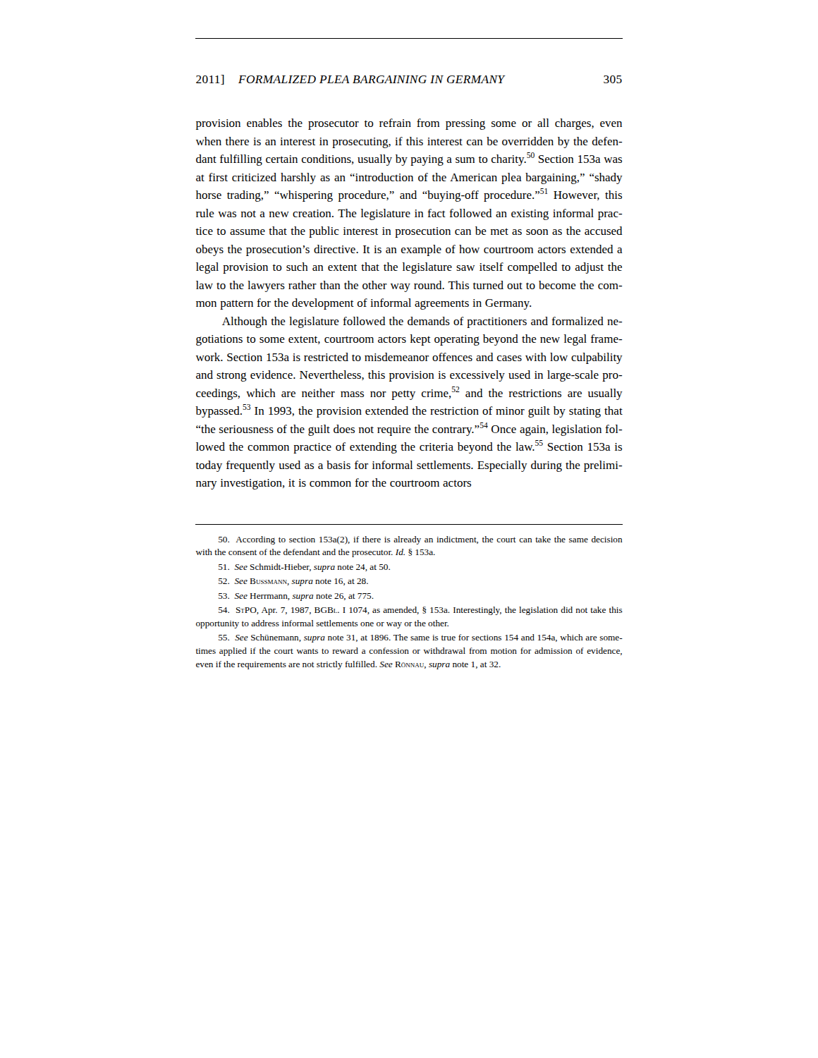2011] FORMALIZED PLEA BARGAINING IN GERMANY 305
provision enables the prosecutor to refrain from pressing some or all charges, even when there is an interest in prosecuting, if this interest can be overridden by the defendant fulfilling certain conditions, usually by paying a sum to charity.50 Section 153a was at first criticized harshly as an “introduction of the American plea bargaining,” “shady horse trading,” “whispering procedure,” and “buying-off procedure.”51 However, this rule was not a new creation. The legislature in fact followed an existing informal practice to assume that the public interest in prosecution can be met as soon as the accused obeys the prosecution’s directive. It is an example of how courtroom actors extended a legal provision to such an extent that the legislature saw itself compelled to adjust the law to the lawyers rather than the other way round. This turned out to become the common pattern for the development of informal agreements in Germany.
Although the legislature followed the demands of practitioners and formalized negotiations to some extent, courtroom actors kept operating beyond the new legal framework. Section 153a is restricted to misdemeanor offences and cases with low culpability and strong evidence. Nevertheless, this provision is excessively used in large-scale proceedings, which are neither mass nor petty crime,52 and the restrictions are usually bypassed.53 In 1993, the provision extended the restriction of minor guilt by stating that “the seriousness of the guilt does not require the contrary.”54 Once again, legislation followed the common practice of extending the criteria beyond the law.55 Section 153a is today frequently used as a basis for informal settlements. Especially during the preliminary investigation, it is common for the courtroom actors
50. According to section 153a(2), if there is already an indictment, the court can take the same decision with the consent of the defendant and the prosecutor. Id. § 153a.
51. See Schmidt-Hieber, supra note 24, at 50.
52. See Bussmann, supra note 16, at 28.
53. See Herrmann, supra note 26, at 775.
54. StPO, Apr. 7, 1987, BGBl. I 1074, as amended, § 153a. Interestingly, the legislation did not take this opportunity to address informal settlements one or way or the other.
55. See Schünemann, supra note 31, at 1896. The same is true for sections 154 and 154a, which are sometimes applied if the court wants to reward a confession or withdrawal from motion for admission of evidence, even if the requirements are not strictly fulfilled. See Rönnau, supra note 1, at 32.